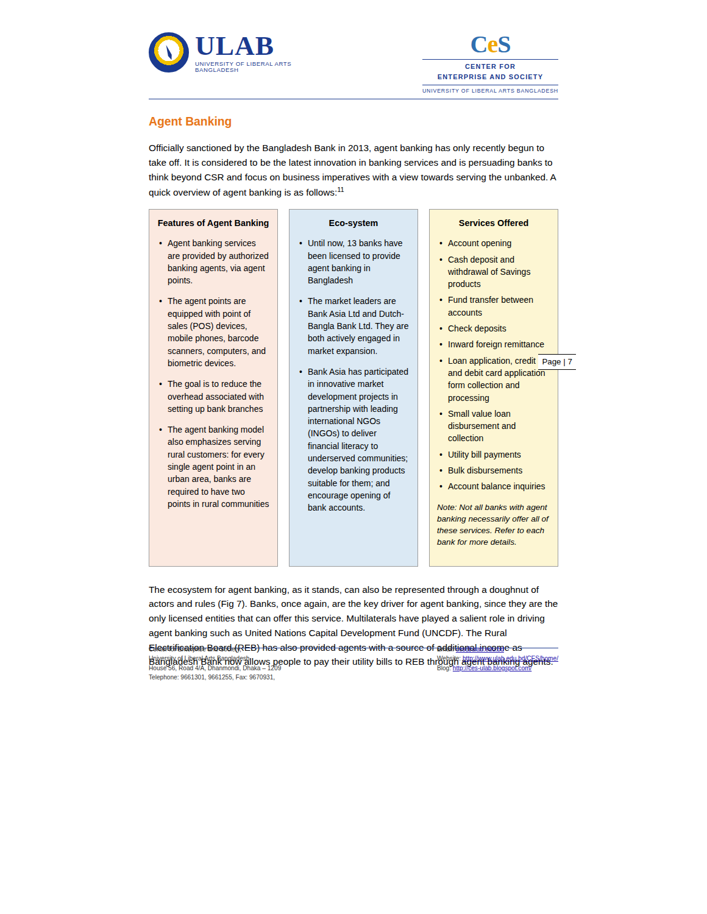ULAB UNIVERSITY OF LIBERAL ARTS BANGLADESH
CeS
CENTER FOR
ENTERPRISE AND SOCIETY
UNIVERSITY OF LIBERAL ARTS BANGLADESH
Agent Banking
Officially sanctioned by the Bangladesh Bank in 2013, agent banking has only recently begun to take off. It is considered to be the latest innovation in banking services and is persuading banks to think beyond CSR and focus on business imperatives with a view towards serving the unbanked. A quick overview of agent banking is as follows:11
Features of Agent Banking
Agent banking services are provided by authorized banking agents, via agent points.
The agent points are equipped with point of sales (POS) devices, mobile phones, barcode scanners, computers, and biometric devices.
The goal is to reduce the overhead associated with setting up bank branches
The agent banking model also emphasizes serving rural customers: for every single agent point in an urban area, banks are required to have two points in rural communities
Eco-system
Until now, 13 banks have been licensed to provide agent banking in Bangladesh
The market leaders are Bank Asia Ltd and Dutch-Bangla Bank Ltd. They are both actively engaged in market expansion.
Bank Asia has participated in innovative market development projects in partnership with leading international NGOs (INGOs) to deliver financial literacy to underserved communities; develop banking products suitable for them; and encourage opening of bank accounts.
Services Offered
Account opening
Cash deposit and withdrawal of Savings products
Fund transfer between accounts
Check deposits
Inward foreign remittance
Loan application, credit and debit card application form collection and processing
Small value loan disbursement and collection
Utility bill payments
Bulk disbursements
Account balance inquiries
Note: Not all banks with agent banking necessarily offer all of these services. Refer to each bank for more details.
The ecosystem for agent banking, as it stands, can also be represented through a doughnut of actors and rules (Fig 7). Banks, once again, are the key driver for agent banking, since they are the only licensed entities that can offer this service. Multilaterals have played a salient role in driving agent banking such as United Nations Capital Development Fund (UNCDF). The Rural Electrification Board (REB) has also provided agents with a source of additional income as Bangladesh Bank now allows people to pay their utility bills to REB through agent banking agents.
Page | 7
Center for Enterprise and Society,
University of Liberal Arts Bangladesh
House 56, Road 4/A, Dhanmondi, Dhaka – 1209
Telephone: 9661301, 9661255, Fax: 9670931,
Email: ces@ulab.edu.bd
Website: http://www.ulab.edu.bd/CES/home/
Blog: http://ces-ulab.blogspot.com/